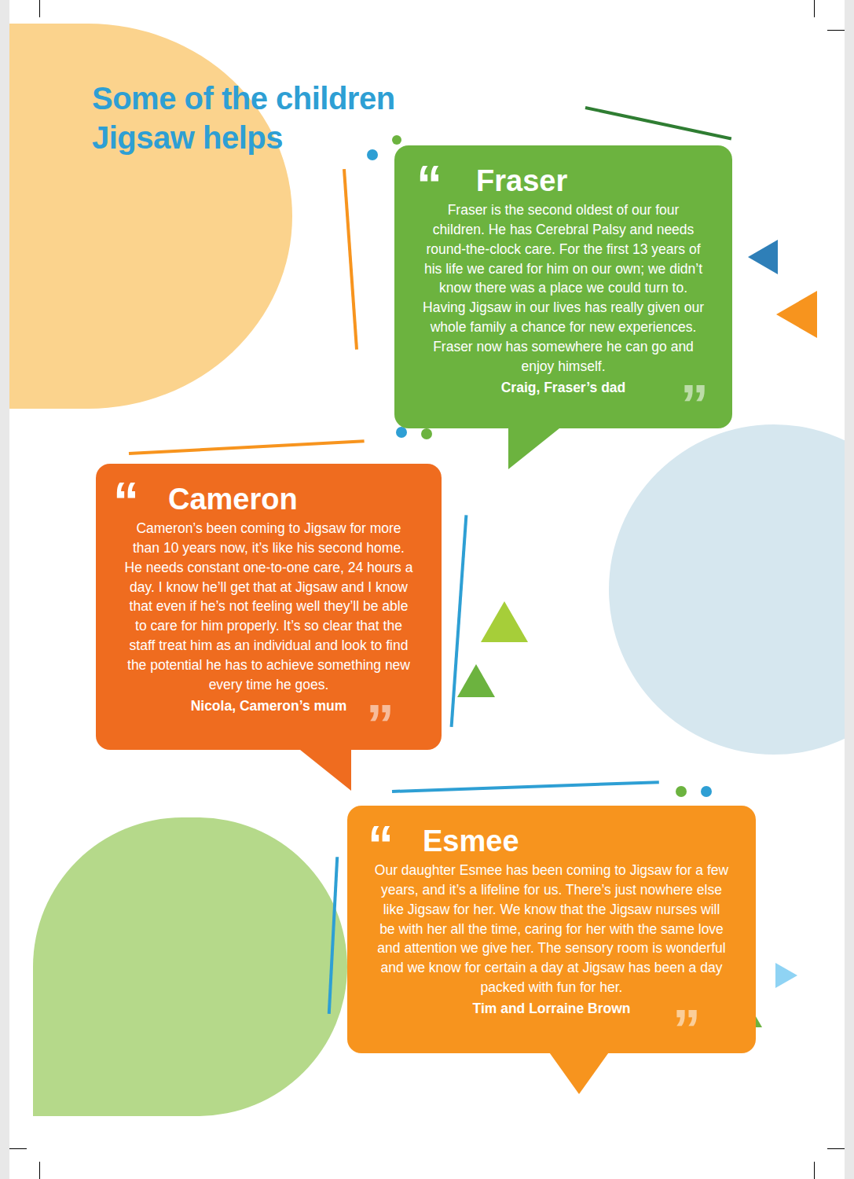Some of the children
Jigsaw helps
“
Fraser
Fraser is the second oldest of our four children. He has Cerebral Palsy and needs round-the-clock care. For the first 13 years of his life we cared for him on our own; we didn’t know there was a place we could turn to. Having Jigsaw in our lives has really given our whole family a chance for new experiences. Fraser now has somewhere he can go and enjoy himself. Craig, Fraser’s dad
”
“
Cameron
Cameron’s been coming to Jigsaw for more than 10 years now, it’s like his second home. He needs constant one-to-one care, 24 hours a day. I know he’ll get that at Jigsaw and I know that even if he’s not feeling well they’ll be able to care for him properly. It’s so clear that the staff treat him as an individual and look to find the potential he has to achieve something new every time he goes. Nicola, Cameron’s mum
”
“
Esmee
Our daughter Esmee has been coming to Jigsaw for a few years, and it’s a lifeline for us. There’s just nowhere else like Jigsaw for her. We know that the Jigsaw nurses will be with her all the time, caring for her with the same love and attention we give her. The sensory room is wonderful and we know for certain a day at Jigsaw has been a day packed with fun for her. Tim and Lorraine Brown
”